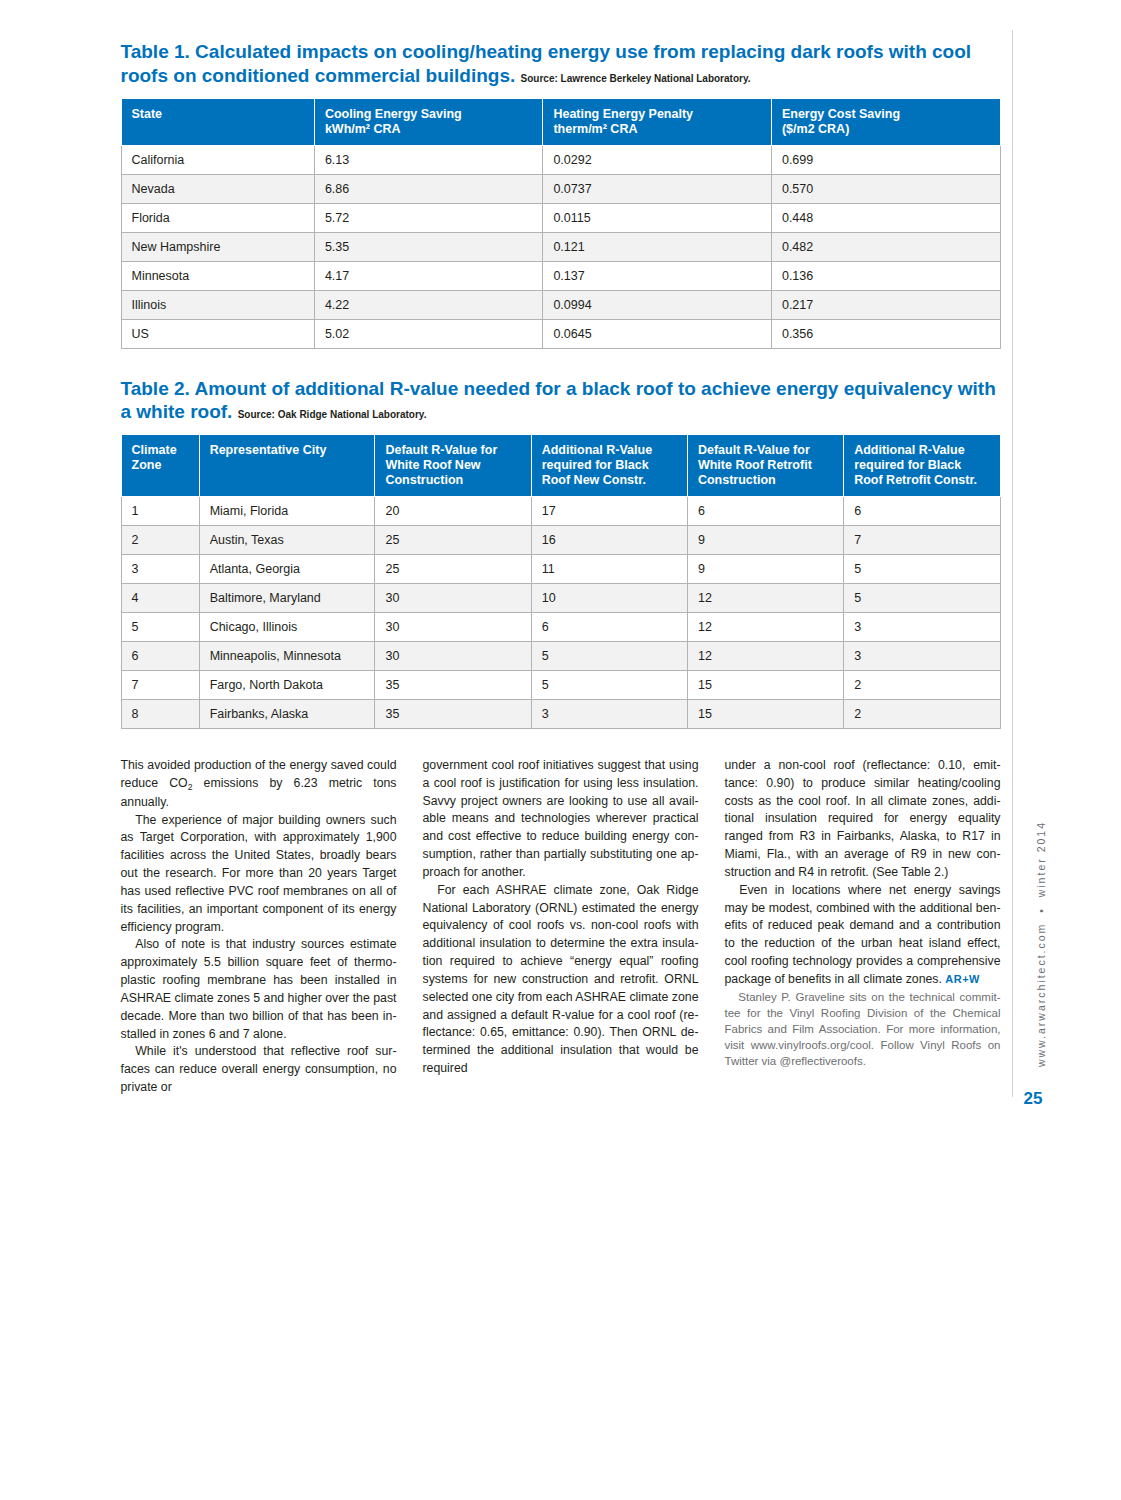Table 1. Calculated impacts on cooling/heating energy use from replacing dark roofs with cool roofs on conditioned commercial buildings. Source: Lawrence Berkeley National Laboratory.
| State | Cooling Energy Saving kWh/m² CRA | Heating Energy Penalty therm/m² CRA | Energy Cost Saving ($/m2 CRA) |
| --- | --- | --- | --- |
| California | 6.13 | 0.0292 | 0.699 |
| Nevada | 6.86 | 0.0737 | 0.570 |
| Florida | 5.72 | 0.0115 | 0.448 |
| New Hampshire | 5.35 | 0.121 | 0.482 |
| Minnesota | 4.17 | 0.137 | 0.136 |
| Illinois | 4.22 | 0.0994 | 0.217 |
| US | 5.02 | 0.0645 | 0.356 |
Table 2. Amount of additional R-value needed for a black roof to achieve energy equivalency with a white roof. Source: Oak Ridge National Laboratory.
| Climate Zone | Representative City | Default R-Value for White Roof New Construction | Additional R-Value required for Black Roof New Constr. | Default R-Value for White Roof Retrofit Construction | Additional R-Value required for Black Roof Retrofit Constr. |
| --- | --- | --- | --- | --- | --- |
| 1 | Miami, Florida | 20 | 17 | 6 | 6 |
| 2 | Austin, Texas | 25 | 16 | 9 | 7 |
| 3 | Atlanta, Georgia | 25 | 11 | 9 | 5 |
| 4 | Baltimore, Maryland | 30 | 10 | 12 | 5 |
| 5 | Chicago, Illinois | 30 | 6 | 12 | 3 |
| 6 | Minneapolis, Minnesota | 30 | 5 | 12 | 3 |
| 7 | Fargo, North Dakota | 35 | 5 | 15 | 2 |
| 8 | Fairbanks, Alaska | 35 | 3 | 15 | 2 |
This avoided production of the energy saved could reduce CO2 emissions by 6.23 metric tons annually.
The experience of major building owners such as Target Corporation, with approximately 1,900 facilities across the United States, broadly bears out the research. For more than 20 years Target has used reflective PVC roof membranes on all of its facilities, an important component of its energy efficiency program.
Also of note is that industry sources estimate approximately 5.5 billion square feet of thermoplastic roofing membrane has been installed in ASHRAE climate zones 5 and higher over the past decade. More than two billion of that has been installed in zones 6 and 7 alone.
While it's understood that reflective roof surfaces can reduce overall energy consumption, no private or
government cool roof initiatives suggest that using a cool roof is justification for using less insulation. Savvy project owners are looking to use all available means and technologies wherever practical and cost effective to reduce building energy consumption, rather than partially substituting one approach for another.
For each ASHRAE climate zone, Oak Ridge National Laboratory (ORNL) estimated the energy equivalency of cool roofs vs. non-cool roofs with additional insulation to determine the extra insulation required to achieve “energy equal” roofing systems for new construction and retrofit. ORNL selected one city from each ASHRAE climate zone and assigned a default R-value for a cool roof (reflectance: 0.65, emittance: 0.90). Then ORNL determined the additional insulation that would be required
under a non-cool roof (reflectance: 0.10, emittance: 0.90) to produce similar heating/cooling costs as the cool roof. In all climate zones, additional insulation required for energy equality ranged from R3 in Fairbanks, Alaska, to R17 in Miami, Fla., with an average of R9 in new construction and R4 in retrofit. (See Table 2.)
Even in locations where net energy savings may be modest, combined with the additional benefits of reduced peak demand and a contribution to the reduction of the urban heat island effect, cool roofing technology provides a comprehensive package of benefits in all climate zones. AR+W
Stanley P. Graveline sits on the technical committee for the Vinyl Roofing Division of the Chemical Fabrics and Film Association. For more information, visit www.vinylroofs.org/cool. Follow Vinyl Roofs on Twitter via @reflectiveroofs.
www.arwarchitect.com • winter 2014
25